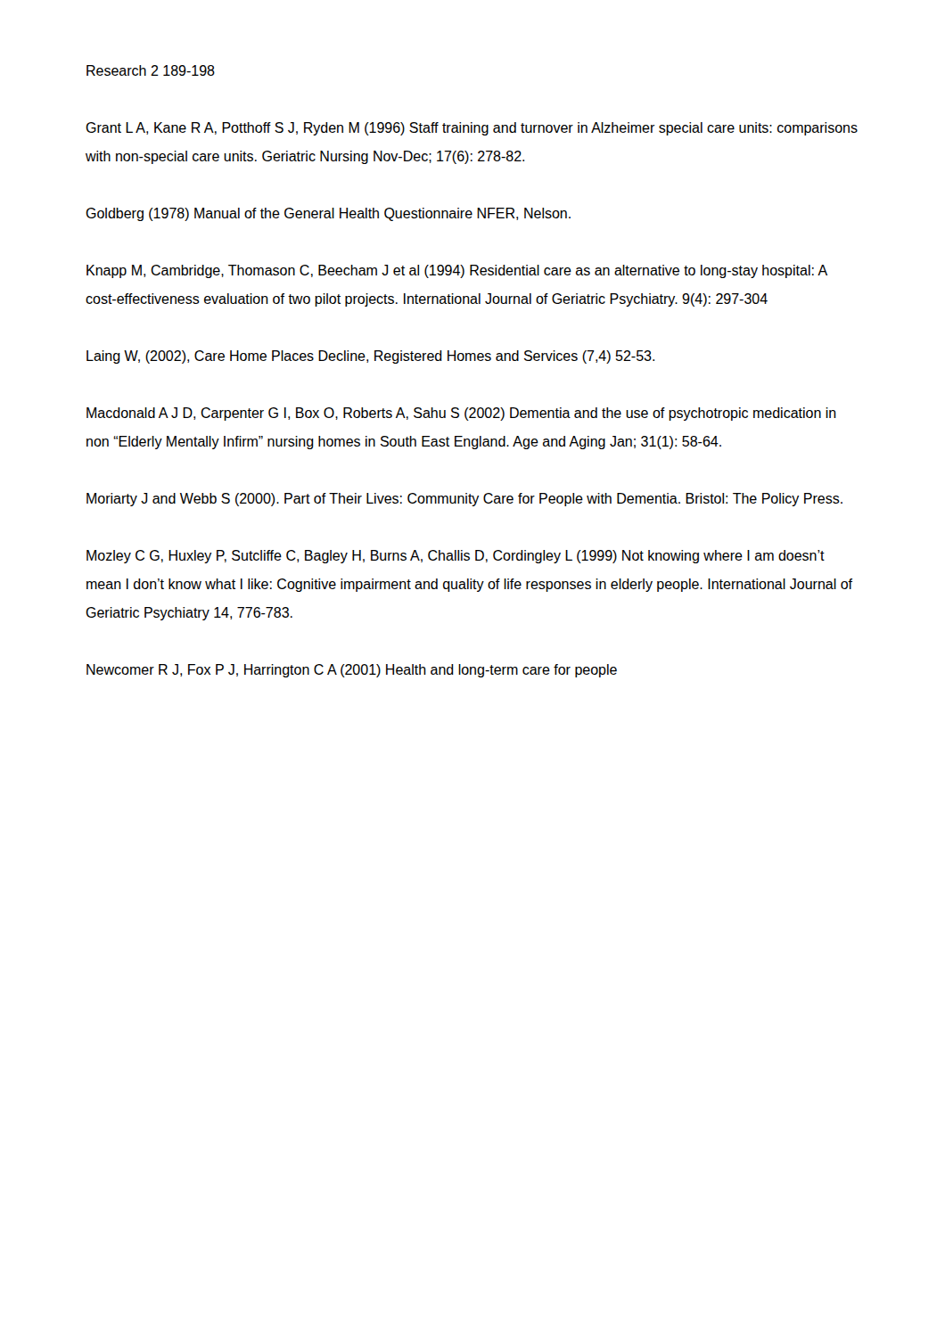Research 2 189-198
Grant L A, Kane R A, Potthoff S J, Ryden M (1996) Staff training and turnover in Alzheimer special care units: comparisons with non-special care units. Geriatric Nursing Nov-Dec; 17(6): 278-82.
Goldberg (1978) Manual of the General Health Questionnaire NFER, Nelson.
Knapp M, Cambridge, Thomason C, Beecham J et al (1994) Residential care as an alternative to long-stay hospital: A cost-effectiveness evaluation of two pilot projects. International Journal of Geriatric Psychiatry. 9(4): 297-304
Laing W, (2002), Care Home Places Decline, Registered Homes and Services (7,4) 52-53.
Macdonald A J D, Carpenter G I, Box O, Roberts A, Sahu S (2002) Dementia and the use of psychotropic medication in non “Elderly Mentally Infirm” nursing homes in South East England. Age and Aging Jan; 31(1): 58-64.
Moriarty J and Webb S (2000). Part of Their Lives: Community Care for People with Dementia. Bristol: The Policy Press.
Mozley C G, Huxley P, Sutcliffe C, Bagley H, Burns A, Challis D, Cordingley L (1999) Not knowing where I am doesn’t mean I don’t know what I like: Cognitive impairment and quality of life responses in elderly people. International Journal of Geriatric Psychiatry 14, 776-783.
Newcomer R J, Fox P J, Harrington C A (2001) Health and long-term care for people